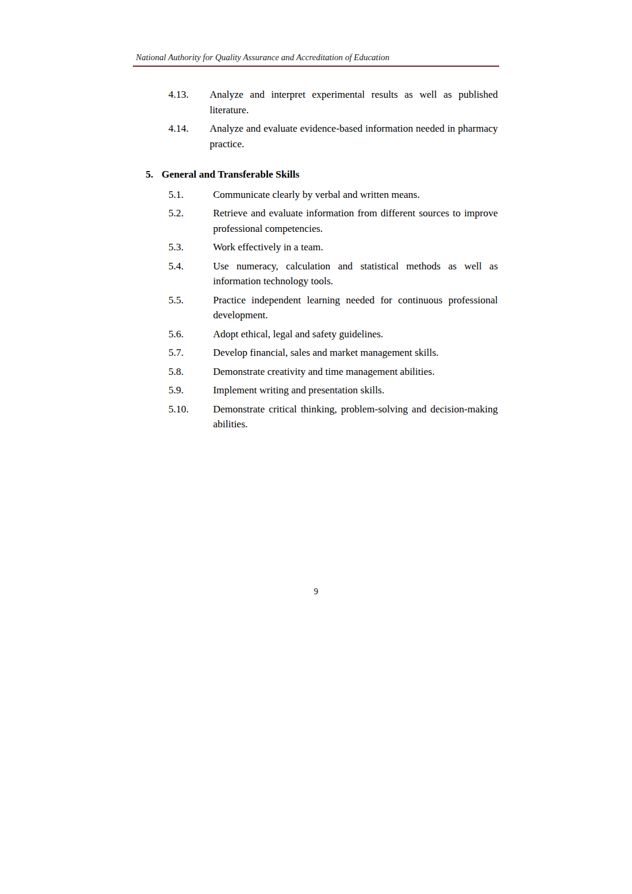National Authority for Quality Assurance and Accreditation of Education
4.13.
Analyze and interpret experimental results as well as published literature.
4.14.
Analyze and evaluate evidence-based information needed in pharmacy practice.
5. General and Transferable Skills
5.1.
Communicate clearly by verbal and written means.
5.2.
Retrieve and evaluate information from different sources to improve professional competencies.
5.3.
Work effectively in a team.
5.4.
Use numeracy, calculation and statistical methods as well as information technology tools.
5.5.
Practice independent learning needed for continuous professional development.
5.6.
Adopt ethical, legal and safety guidelines.
5.7.
Develop financial, sales and market management skills.
5.8.
Demonstrate creativity and time management abilities.
5.9.
Implement writing and presentation skills.
5.10.
Demonstrate critical thinking, problem-solving and decision-making abilities.
9